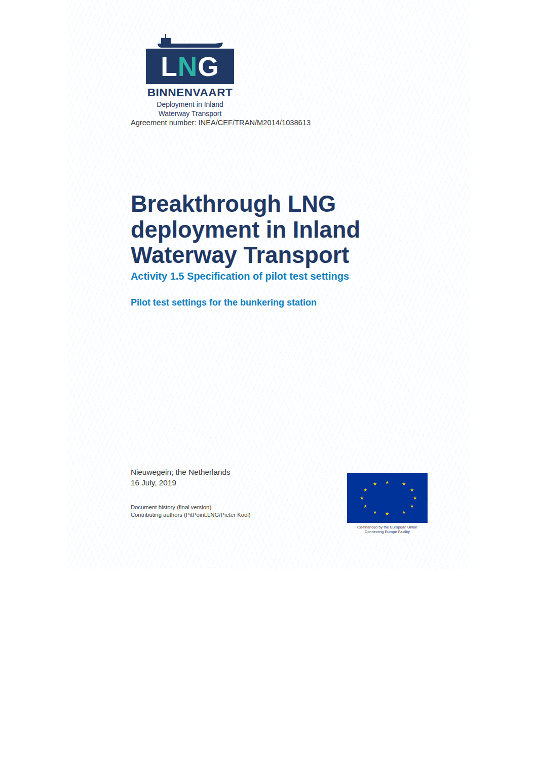LNG
BINNENVAART
Deployment in Inland
Waterway Transport
Agreement number: INEA/CEF/TRAN/M2014/1038613
Breakthrough LNG deployment in Inland Waterway Transport
Activity 1.5 Specification of pilot test settings
Pilot test settings for the bunkering station
Nieuwegein; the Netherlands
16 July, 2019
Document history (final version)
Contributing authors (PitPoint.LNG/Pieter Kool)
★ ★ ★ ★ ★ ★ ★ ★ ★ ★ ★ ★
Co-financed by the European Union
Connecting Europe Facility